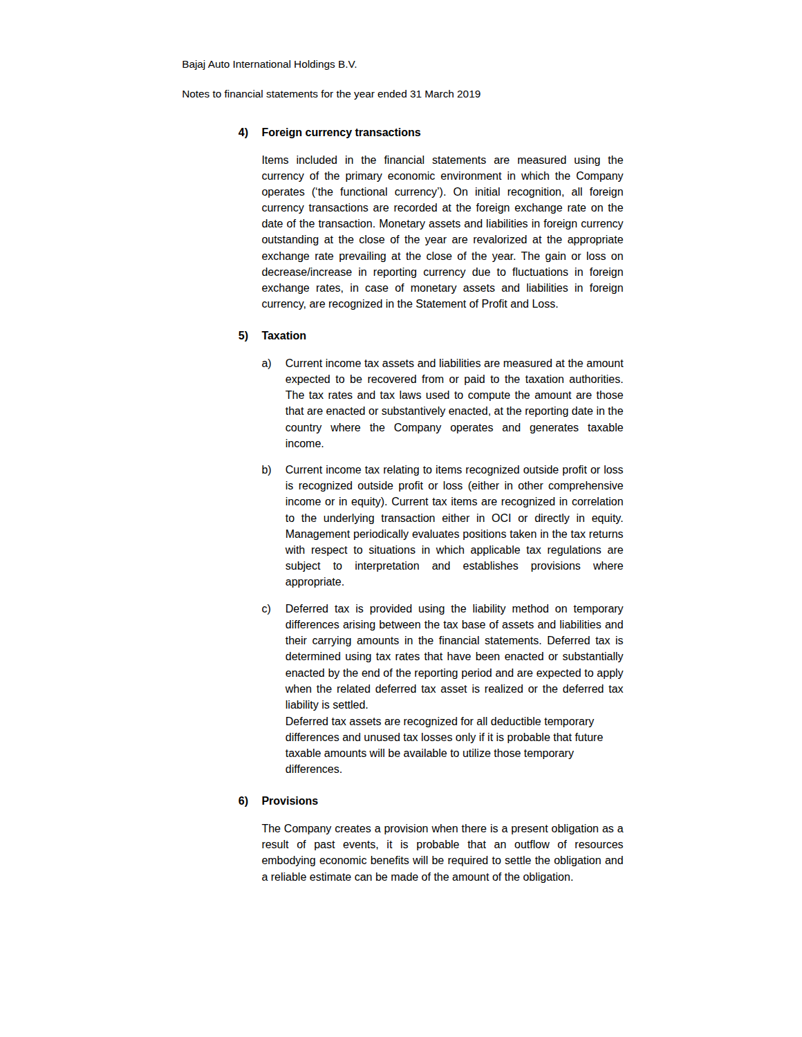Bajaj Auto International Holdings B.V.
Notes to financial statements for the year ended 31 March 2019
4) Foreign currency transactions
Items included in the financial statements are measured using the currency of the primary economic environment in which the Company operates (‘the functional currency’). On initial recognition, all foreign currency transactions are recorded at the foreign exchange rate on the date of the transaction. Monetary assets and liabilities in foreign currency outstanding at the close of the year are revalorized at the appropriate exchange rate prevailing at the close of the year. The gain or loss on decrease/increase in reporting currency due to fluctuations in foreign exchange rates, in case of monetary assets and liabilities in foreign currency, are recognized in the Statement of Profit and Loss.
5) Taxation
a)
Current income tax assets and liabilities are measured at the amount expected to be recovered from or paid to the taxation authorities. The tax rates and tax laws used to compute the amount are those that are enacted or substantively enacted, at the reporting date in the country where the Company operates and generates taxable income.
b)
Current income tax relating to items recognized outside profit or loss is recognized outside profit or loss (either in other comprehensive income or in equity). Current tax items are recognized in correlation to the underlying transaction either in OCI or directly in equity. Management periodically evaluates positions taken in the tax returns with respect to situations in which applicable tax regulations are subject to interpretation and establishes provisions where appropriate.
c)
Deferred tax is provided using the liability method on temporary differences arising between the tax base of assets and liabilities and their carrying amounts in the financial statements. Deferred tax is determined using tax rates that have been enacted or substantially enacted by the end of the reporting period and are expected to apply when the related deferred tax asset is realized or the deferred tax liability is settled.
Deferred tax assets are recognized for all deductible temporary differences and unused tax losses only if it is probable that future taxable amounts will be available to utilize those temporary differences.
6) Provisions
The Company creates a provision when there is a present obligation as a result of past events, it is probable that an outflow of resources embodying economic benefits will be required to settle the obligation and a reliable estimate can be made of the amount of the obligation.